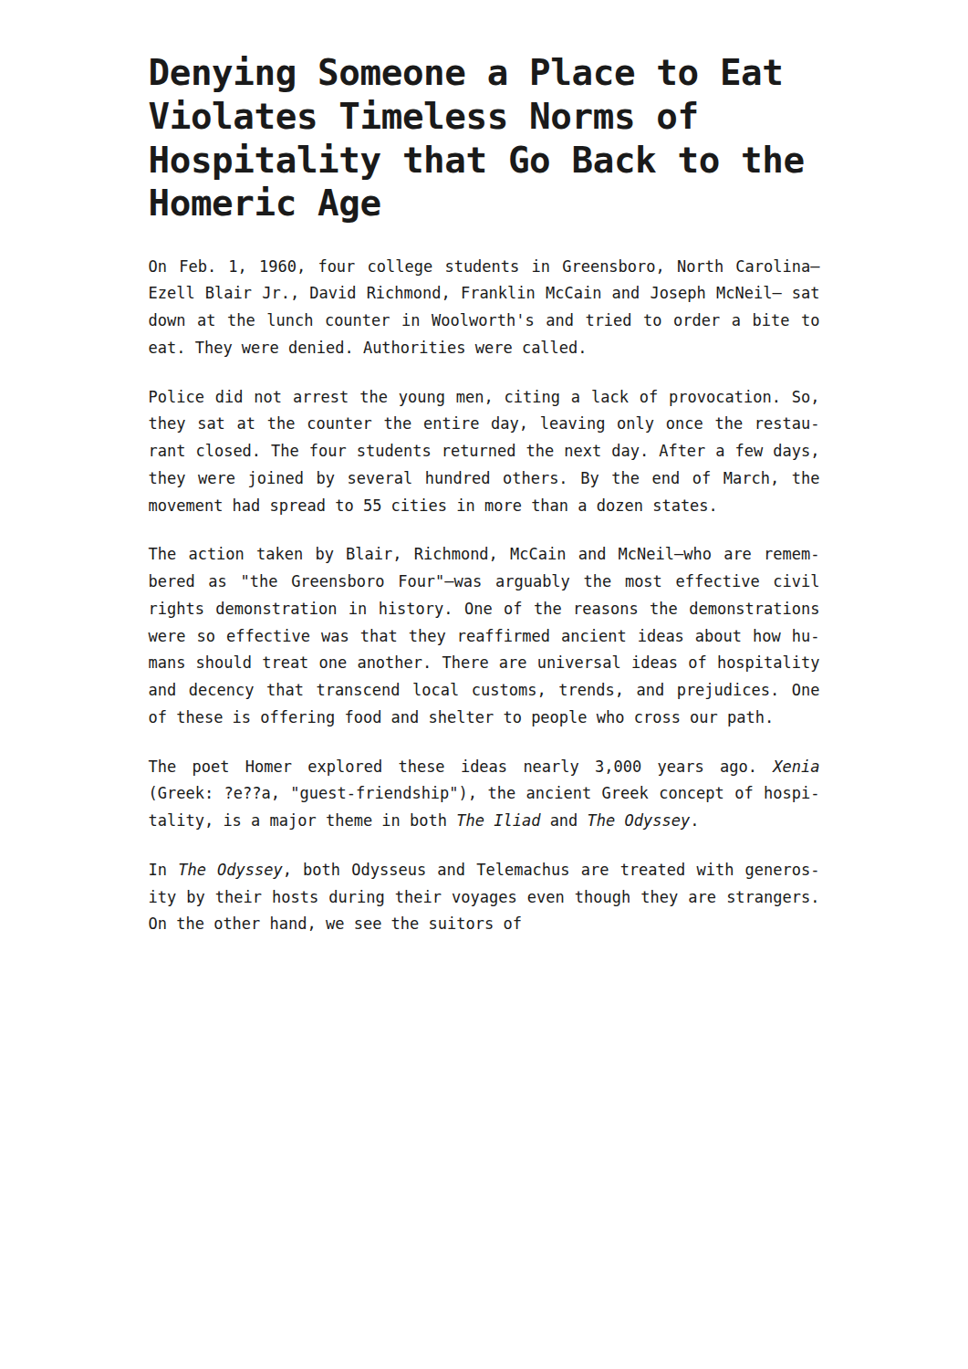Denying Someone a Place to Eat Violates Timeless Norms of Hospitality that Go Back to the Homeric Age
On Feb. 1, 1960, four college students in Greensboro, North Carolina—Ezell Blair Jr., David Richmond, Franklin McCain and Joseph McNeil— sat down at the lunch counter in Woolworth's and tried to order a bite to eat. They were denied. Authorities were called.
Police did not arrest the young men, citing a lack of provocation. So, they sat at the counter the entire day, leaving only once the restaurant closed. The four students returned the next day. After a few days, they were joined by several hundred others. By the end of March, the movement had spread to 55 cities in more than a dozen states.
The action taken by Blair, Richmond, McCain and McNeil—who are remembered as "the Greensboro Four"—was arguably the most effective civil rights demonstration in history. One of the reasons the demonstrations were so effective was that they reaffirmed ancient ideas about how humans should treat one another. There are universal ideas of hospitality and decency that transcend local customs, trends, and prejudices. One of these is offering food and shelter to people who cross our path.
The poet Homer explored these ideas nearly 3,000 years ago. Xenia (Greek: ?e??a, "guest-friendship"), the ancient Greek concept of hospitality, is a major theme in both The Iliad and The Odyssey.
In The Odyssey, both Odysseus and Telemachus are treated with generosity by their hosts during their voyages even though they are strangers. On the other hand, we see the suitors of